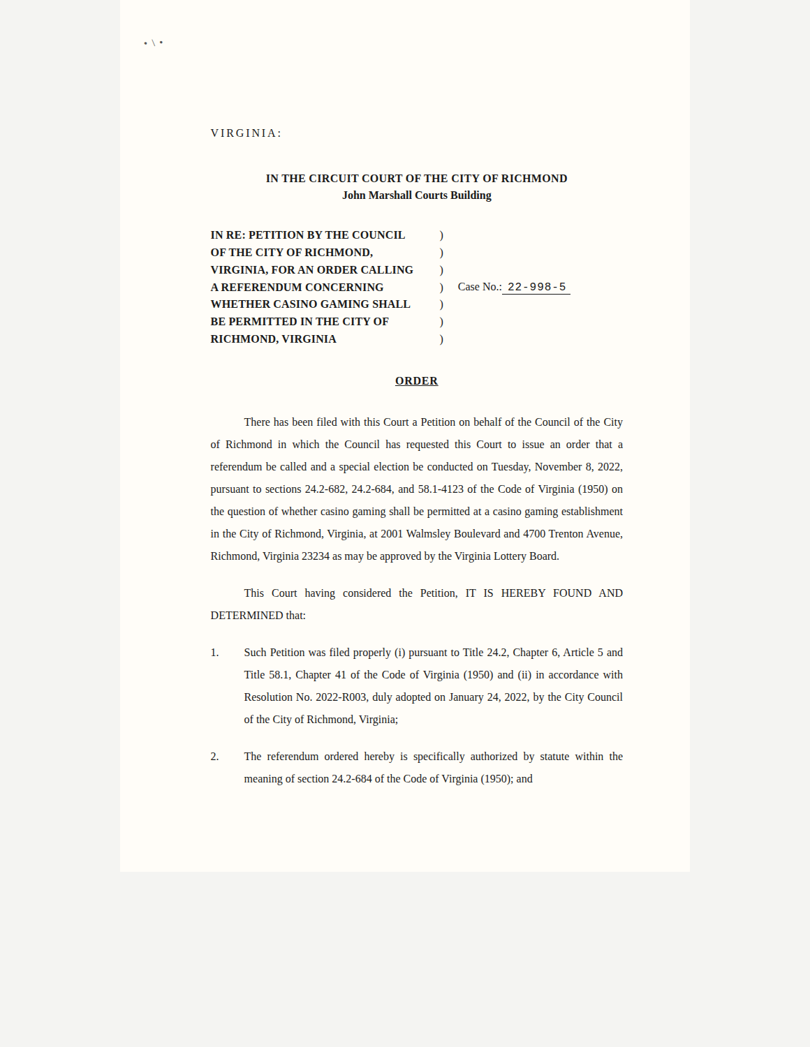• \ •
VIRGINIA:
IN THE CIRCUIT COURT OF THE CITY OF RICHMOND
John Marshall Courts Building
| IN RE: PETITION BY THE COUNCIL OF THE CITY OF RICHMOND, VIRGINIA, FOR AN ORDER CALLING A REFERENDUM CONCERNING WHETHER CASINO GAMING SHALL BE PERMITTED IN THE CITY OF RICHMOND, VIRGINIA | ) ) ) ) ) ) ) | Case No.: 22-998-5 |
ORDER
There has been filed with this Court a Petition on behalf of the Council of the City of Richmond in which the Council has requested this Court to issue an order that a referendum be called and a special election be conducted on Tuesday, November 8, 2022, pursuant to sections 24.2-682, 24.2-684, and 58.1-4123 of the Code of Virginia (1950) on the question of whether casino gaming shall be permitted at a casino gaming establishment in the City of Richmond, Virginia, at 2001 Walmsley Boulevard and 4700 Trenton Avenue, Richmond, Virginia 23234 as may be approved by the Virginia Lottery Board.
This Court having considered the Petition, IT IS HEREBY FOUND AND DETERMINED that:
1. Such Petition was filed properly (i) pursuant to Title 24.2, Chapter 6, Article 5 and Title 58.1, Chapter 41 of the Code of Virginia (1950) and (ii) in accordance with Resolution No. 2022-R003, duly adopted on January 24, 2022, by the City Council of the City of Richmond, Virginia;
2. The referendum ordered hereby is specifically authorized by statute within the meaning of section 24.2-684 of the Code of Virginia (1950); and